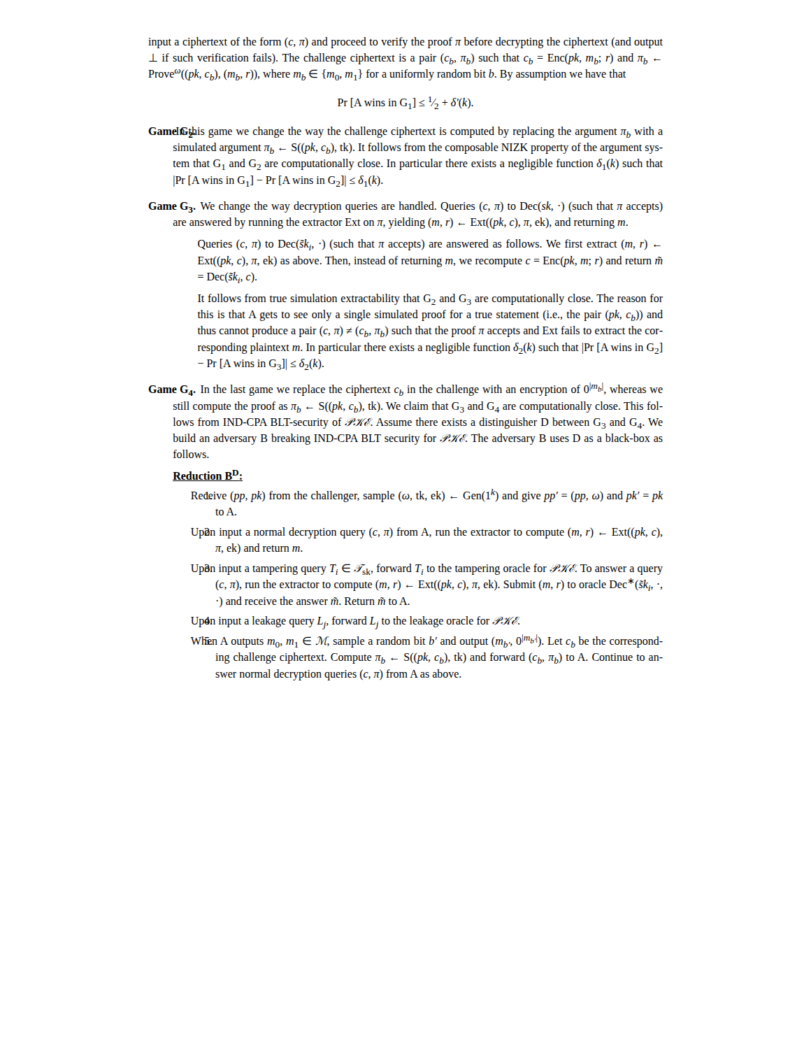input a ciphertext of the form (c, π) and proceed to verify the proof π before decrypting the ciphertext (and output ⊥ if such verification fails). The challenge ciphertext is a pair (cb, πb) such that cb = Enc(pk, mb; r) and πb ← Proveω((pk, cb), (mb, r)), where mb ∈ {m0, m1} for a uniformly random bit b. By assumption we have that
Pr [A wins in G1] ≤ 1⁄2 + δ′(k).
Game G2.
In this game we change the way the challenge ciphertext is computed by replacing the argument πb with a simulated argument πb ← S((pk, cb), tk). It follows from the composable NIZK property of the argument system that G1 and G2 are computationally close. In particular there exists a negligible function δ1(k) such that |Pr [A wins in G1] − Pr [A wins in G2]| ≤ δ1(k).
Game G3.
We change the way decryption queries are handled. Queries (c, π) to Dec(sk, ·) (such that π accepts) are answered by running the extractor Ext on π, yielding (m, r) ← Ext((pk, c), π, ek), and returning m.
Queries (c, π) to Dec(s̃ki, ·) (such that π accepts) are answered as follows. We first extract (m, r) ← Ext((pk, c), π, ek) as above. Then, instead of returning m, we recompute c = Enc(pk, m; r) and return m̃ = Dec(s̃ki, c).
It follows from true simulation extractability that G2 and G3 are computationally close. The reason for this is that A gets to see only a single simulated proof for a true statement (i.e., the pair (pk, cb)) and thus cannot produce a pair (c, π) ≠ (cb, πb) such that the proof π accepts and Ext fails to extract the corresponding plaintext m. In particular there exists a negligible function δ2(k) such that |Pr [A wins in G2] − Pr [A wins in G3]| ≤ δ2(k).
Game G4.
In the last game we replace the ciphertext cb in the challenge with an encryption of 0|mb|, whereas we still compute the proof as πb ← S((pk, cb), tk). We claim that G3 and G4 are computationally close. This follows from IND-CPA BLT-security of 𝒫𝒦ℰ. Assume there exists a distinguisher D between G3 and G4. We build an adversary B breaking IND-CPA BLT security for 𝒫𝒦ℰ. The adversary B uses D as a black-box as follows.
Reduction BD:
Receive (pp, pk) from the challenger, sample (ω, tk, ek) ← Gen(1k) and give pp′ = (pp, ω) and pk′ = pk to A.
Upon input a normal decryption query (c, π) from A, run the extractor to compute (m, r) ← Ext((pk, c), π, ek) and return m.
Upon input a tampering query Ti ∈ 𝒯sk, forward Ti to the tampering oracle for 𝒫𝒦ℰ. To answer a query (c, π), run the extractor to compute (m, r) ← Ext((pk, c), π, ek). Submit (m, r) to oracle Dec∗(s̃ki, ·, ·) and receive the answer m̃. Return m̃ to A.
Upon input a leakage query Lj, forward Lj to the leakage oracle for 𝒫𝒦ℰ.
When A outputs m0, m1 ∈ ℳ, sample a random bit b′ and output (mb′, 0|mb′|). Let cb be the corresponding challenge ciphertext. Compute πb ← S((pk, cb), tk) and forward (cb, πb) to A. Continue to answer normal decryption queries (c, π) from A as above.